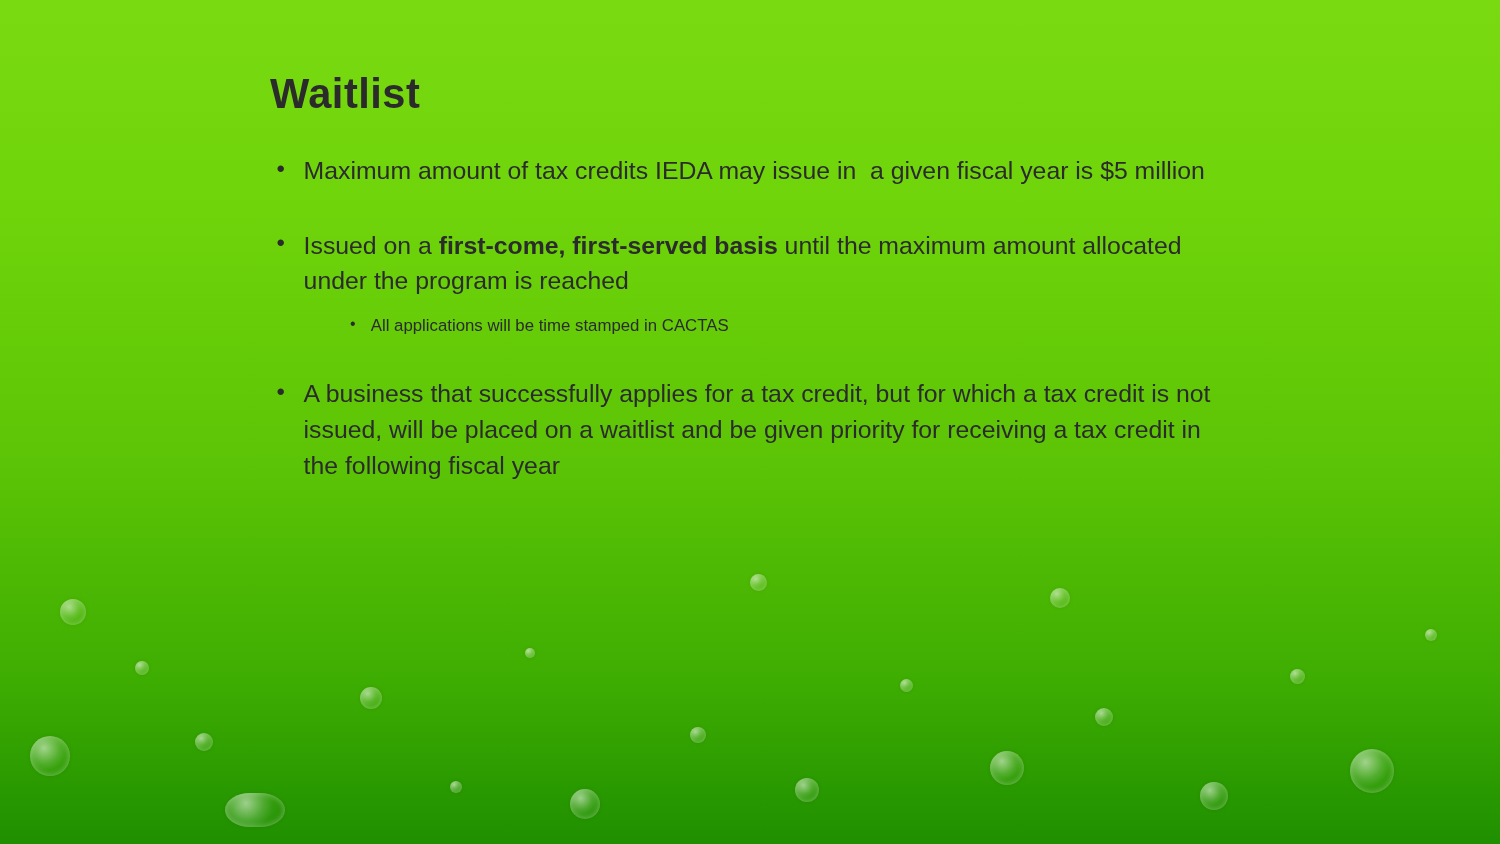Waitlist
Maximum amount of tax credits IEDA may issue in a given fiscal year is $5 million
Issued on a first-come, first-served basis until the maximum amount allocated under the program is reached
All applications will be time stamped in CACTAS
A business that successfully applies for a tax credit, but for which a tax credit is not issued, will be placed on a waitlist and be given priority for receiving a tax credit in the following fiscal year